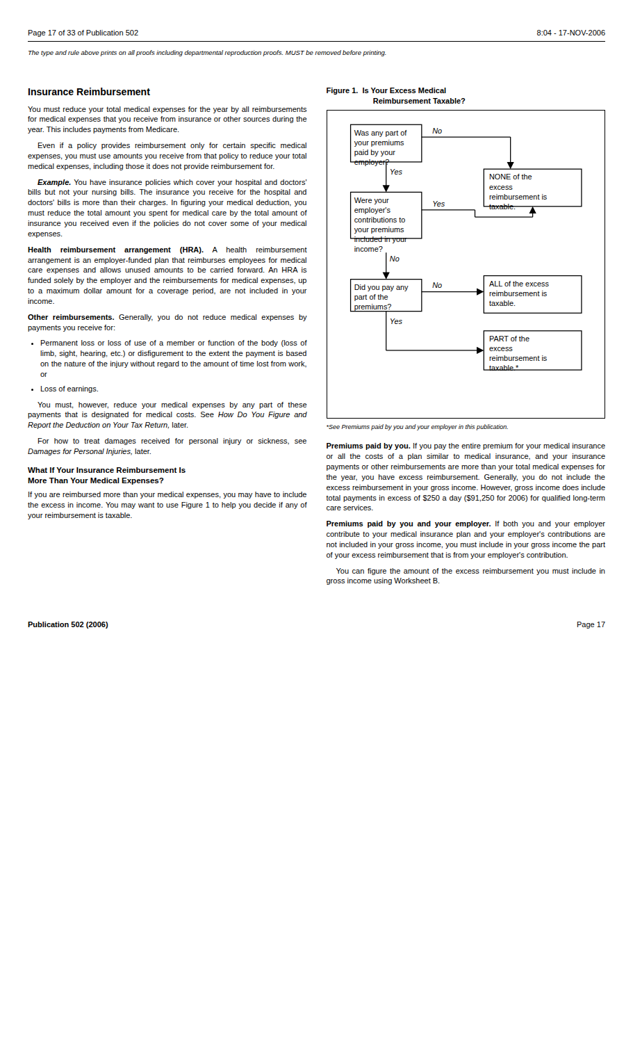Page 17 of 33 of Publication 502 8:04 - 17-NOV-2006
The type and rule above prints on all proofs including departmental reproduction proofs. MUST be removed before printing.
Insurance Reimbursement
You must reduce your total medical expenses for the year by all reimbursements for medical expenses that you receive from insurance or other sources during the year. This includes payments from Medicare.
Even if a policy provides reimbursement only for certain specific medical expenses, you must use amounts you receive from that policy to reduce your total medical expenses, including those it does not provide reimbursement for.
Example. You have insurance policies which cover your hospital and doctors' bills but not your nursing bills. The insurance you receive for the hospital and doctors' bills is more than their charges. In figuring your medical deduction, you must reduce the total amount you spent for medical care by the total amount of insurance you received even if the policies do not cover some of your medical expenses.
Health reimbursement arrangement (HRA). A health reimbursement arrangement is an employer-funded plan that reimburses employees for medical care expenses and allows unused amounts to be carried forward. An HRA is funded solely by the employer and the reimbursements for medical expenses, up to a maximum dollar amount for a coverage period, are not included in your income.
Other reimbursements. Generally, you do not reduce medical expenses by payments you receive for:
Permanent loss or loss of use of a member or function of the body (loss of limb, sight, hearing, etc.) or disfigurement to the extent the payment is based on the nature of the injury without regard to the amount of time lost from work, or
Loss of earnings.
You must, however, reduce your medical expenses by any part of these payments that is designated for medical costs. See How Do You Figure and Report the Deduction on Your Tax Return, later.
For how to treat damages received for personal injury or sickness, see Damages for Personal Injuries, later.
What If Your Insurance Reimbursement Is
More Than Your Medical Expenses?
If you are reimbursed more than your medical expenses, you may have to include the excess in income. You may want to use Figure 1 to help you decide if any of your reimbursement is taxable.
Figure 1. Is Your Excess Medical
Reimbursement Taxable?
Was any part of your premiums paid by your employer? No Yes NONE of the excess reimbursement is taxable. Were your employer's contributions to your premiums included in your income? Yes No Did you pay any part of the premiums? No ALL of the excess reimbursement is taxable. Yes PART of the excess reimbursement is taxable.*
*See Premiums paid by you and your employer in this publication.
Premiums paid by you. If you pay the entire premium for your medical insurance or all the costs of a plan similar to medical insurance, and your insurance payments or other reimbursements are more than your total medical expenses for the year, you have excess reimbursement. Generally, you do not include the excess reimbursement in your gross income. However, gross income does include total payments in excess of $250 a day ($91,250 for 2006) for qualified long-term care services.
Premiums paid by you and your employer. If both you and your employer contribute to your medical insurance plan and your employer's contributions are not included in your gross income, you must include in your gross income the part of your excess reimbursement that is from your employer's contribution.
You can figure the amount of the excess reimbursement you must include in gross income using Worksheet B.
Publication 502 (2006) Page 17